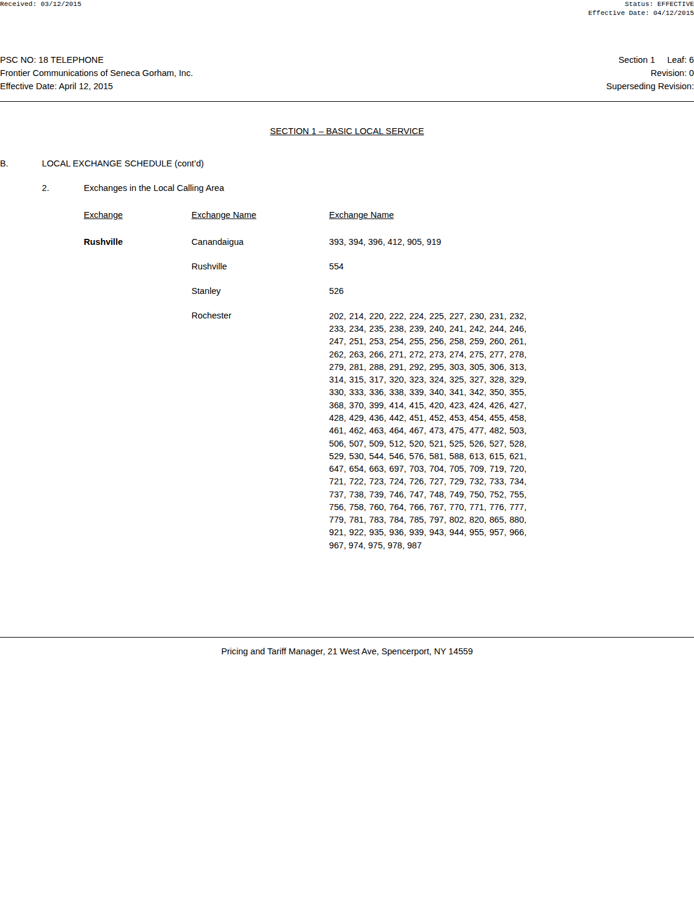Received: 03/12/2015
Status: EFFECTIVE Effective Date: 04/12/2015
PSC NO: 18 TELEPHONE
Frontier Communications of Seneca Gorham, Inc.
Effective Date: April 12, 2015
Section 1 Leaf: 6
Revision: 0
Superseding Revision:
SECTION 1 – BASIC LOCAL SERVICE
B.
LOCAL EXCHANGE SCHEDULE (cont’d)
2.
Exchanges in the Local Calling Area
| Exchange | Exchange Name | Exchange Name |
| Rushville | Canandaigua | 393, 394, 396, 412, 905, 919 |
| | Rushville | 554 |
| | Stanley | 526 |
| | Rochester | 202, 214, 220, 222, 224, 225, 227, 230, 231, 232, 233, 234, 235, 238, 239, 240, 241, 242, 244, 246, 247, 251, 253, 254, 255, 256, 258, 259, 260, 261, 262, 263, 266, 271, 272, 273, 274, 275, 277, 278, 279, 281, 288, 291, 292, 295, 303, 305, 306, 313, 314, 315, 317, 320, 323, 324, 325, 327, 328, 329, 330, 333, 336, 338, 339, 340, 341, 342, 350, 355, 368, 370, 399, 414, 415, 420, 423, 424, 426, 427, 428, 429, 436, 442, 451, 452, 453, 454, 455, 458, 461, 462, 463, 464, 467, 473, 475, 477, 482, 503, 506, 507, 509, 512, 520, 521, 525, 526, 527, 528, 529, 530, 544, 546, 576, 581, 588, 613, 615, 621, 647, 654, 663, 697, 703, 704, 705, 709, 719, 720, 721, 722, 723, 724, 726, 727, 729, 732, 733, 734, 737, 738, 739, 746, 747, 748, 749, 750, 752, 755, 756, 758, 760, 764, 766, 767, 770, 771, 776, 777, 779, 781, 783, 784, 785, 797, 802, 820, 865, 880, 921, 922, 935, 936, 939, 943, 944, 955, 957, 966, 967, 974, 975, 978, 987 |
Pricing and Tariff Manager, 21 West Ave, Spencerport, NY 14559